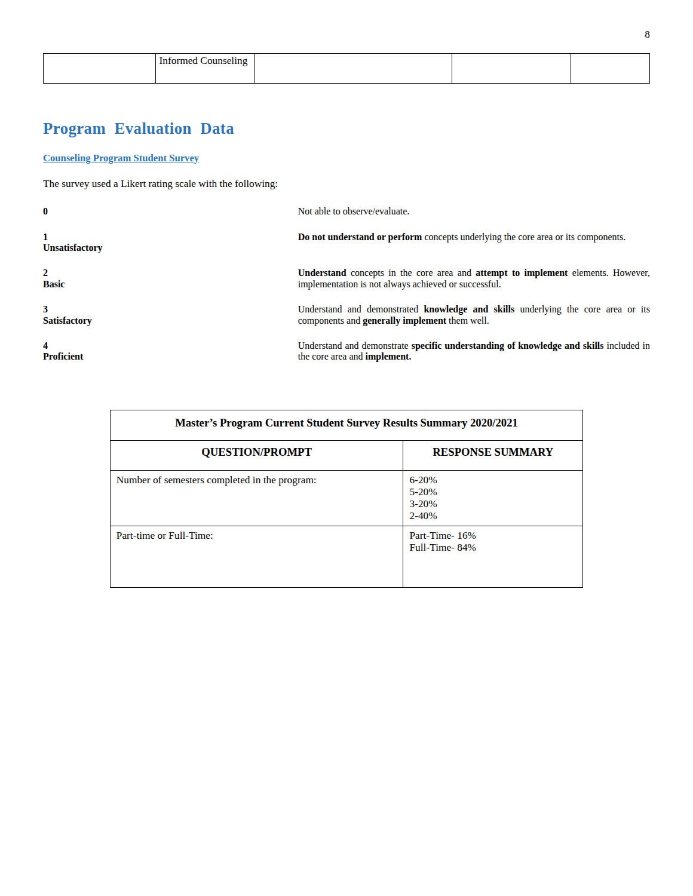8
| | Informed Counseling | | | |
Program Evaluation Data
Counseling Program Student Survey
The survey used a Likert rating scale with the following:
| 0 | Not able to observe/evaluate. |
| 1 Unsatisfactory | Do not understand or perform concepts underlying the core area or its components. |
| 2 Basic | Understand concepts in the core area and attempt to implement elements. However, implementation is not always achieved or successful. |
| 3 Satisfactory | Understand and demonstrated knowledge and skills underlying the core area or its components and generally implement them well. |
| 4 Proficient | Understand and demonstrate specific understanding of knowledge and skills included in the core area and implement. |
| Master’s Program Current Student Survey Results Summary 2020/2021 |
| --- |
| QUESTION/PROMPT | RESPONSE SUMMARY |
| Number of semesters completed in the program: | 6-20% 5-20% 3-20% 2-40% |
| Part-time or Full-Time: | Part-Time- 16% Full-Time- 84% |